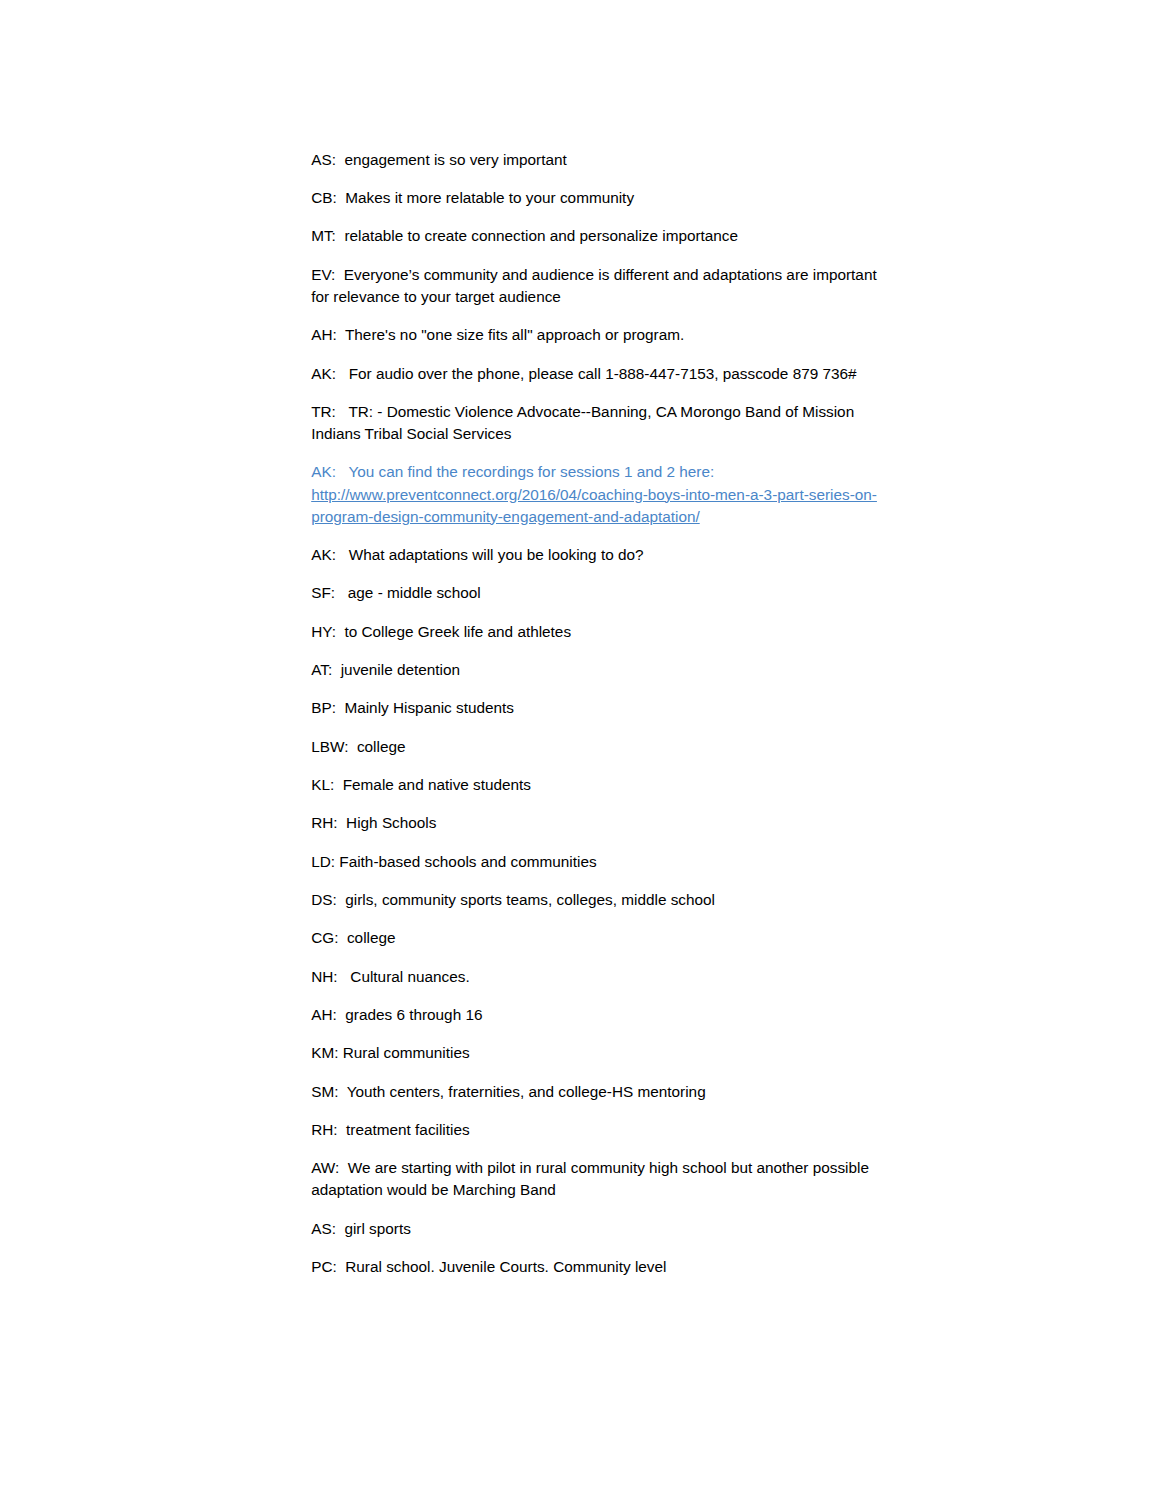AS: engagement is so very important
CB: Makes it more relatable to your community
MT: relatable to create connection and personalize importance
EV: Everyone’s community and audience is different and adaptations are important for relevance to your target audience
AH: There's no "one size fits all" approach or program.
AK: For audio over the phone, please call 1-888-447-7153, passcode 879 736#
TR: TR: - Domestic Violence Advocate--Banning, CA Morongo Band of Mission Indians Tribal Social Services
AK: You can find the recordings for sessions 1 and 2 here:
http://www.preventconnect.org/2016/04/coaching-boys-into-men-a-3-part-series-on-program-design-community-engagement-and-adaptation/
AK: What adaptations will you be looking to do?
SF: age - middle school
HY: to College Greek life and athletes
AT: juvenile detention
BP: Mainly Hispanic students
LBW: college
KL: Female and native students
RH: High Schools
LD: Faith-based schools and communities
DS: girls, community sports teams, colleges, middle school
CG: college
NH: Cultural nuances.
AH: grades 6 through 16
KM: Rural communities
SM: Youth centers, fraternities, and college-HS mentoring
RH: treatment facilities
AW: We are starting with pilot in rural community high school but another possible adaptation would be Marching Band
AS: girl sports
PC: Rural school. Juvenile Courts. Community level